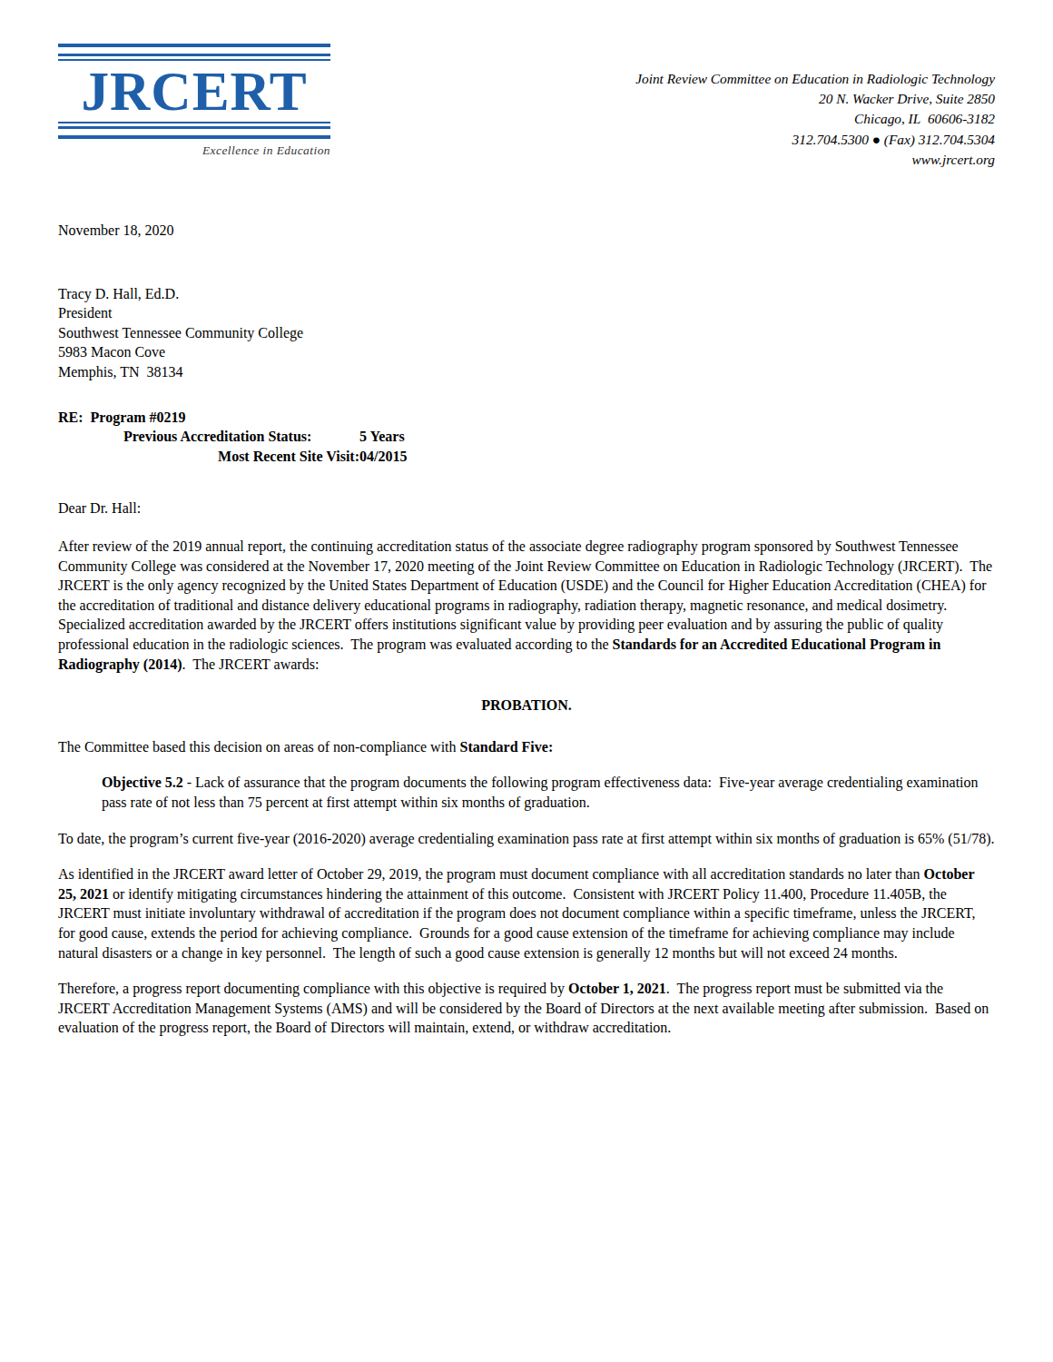JRCERT
Excellence in Education
Joint Review Committee on Education in Radiologic Technology
20 N. Wacker Drive, Suite 2850
Chicago, IL 60606-3182
312.704.5300 ● (Fax) 312.704.5304
www.jrcert.org
November 18, 2020
Tracy D. Hall, Ed.D.
President
Southwest Tennessee Community College
5983 Macon Cove
Memphis, TN 38134
RE: Program #0219
Previous Accreditation Status: 5 Years Most Recent Site Visit: 04/2015
Dear Dr. Hall:
After review of the 2019 annual report, the continuing accreditation status of the associate degree radiography program sponsored by Southwest Tennessee Community College was considered at the November 17, 2020 meeting of the Joint Review Committee on Education in Radiologic Technology (JRCERT). The JRCERT is the only agency recognized by the United States Department of Education (USDE) and the Council for Higher Education Accreditation (CHEA) for the accreditation of traditional and distance delivery educational programs in radiography, radiation therapy, magnetic resonance, and medical dosimetry. Specialized accreditation awarded by the JRCERT offers institutions significant value by providing peer evaluation and by assuring the public of quality professional education in the radiologic sciences. The program was evaluated according to the Standards for an Accredited Educational Program in Radiography (2014). The JRCERT awards:
PROBATION.
The Committee based this decision on areas of non-compliance with Standard Five:
Objective 5.2 - Lack of assurance that the program documents the following program effectiveness data: Five-year average credentialing examination pass rate of not less than 75 percent at first attempt within six months of graduation.
To date, the program’s current five-year (2016-2020) average credentialing examination pass rate at first attempt within six months of graduation is 65% (51/78).
As identified in the JRCERT award letter of October 29, 2019, the program must document compliance with all accreditation standards no later than October 25, 2021 or identify mitigating circumstances hindering the attainment of this outcome. Consistent with JRCERT Policy 11.400, Procedure 11.405B, the JRCERT must initiate involuntary withdrawal of accreditation if the program does not document compliance within a specific timeframe, unless the JRCERT, for good cause, extends the period for achieving compliance. Grounds for a good cause extension of the timeframe for achieving compliance may include natural disasters or a change in key personnel. The length of such a good cause extension is generally 12 months but will not exceed 24 months.
Therefore, a progress report documenting compliance with this objective is required by October 1, 2021. The progress report must be submitted via the JRCERT Accreditation Management Systems (AMS) and will be considered by the Board of Directors at the next available meeting after submission. Based on evaluation of the progress report, the Board of Directors will maintain, extend, or withdraw accreditation.